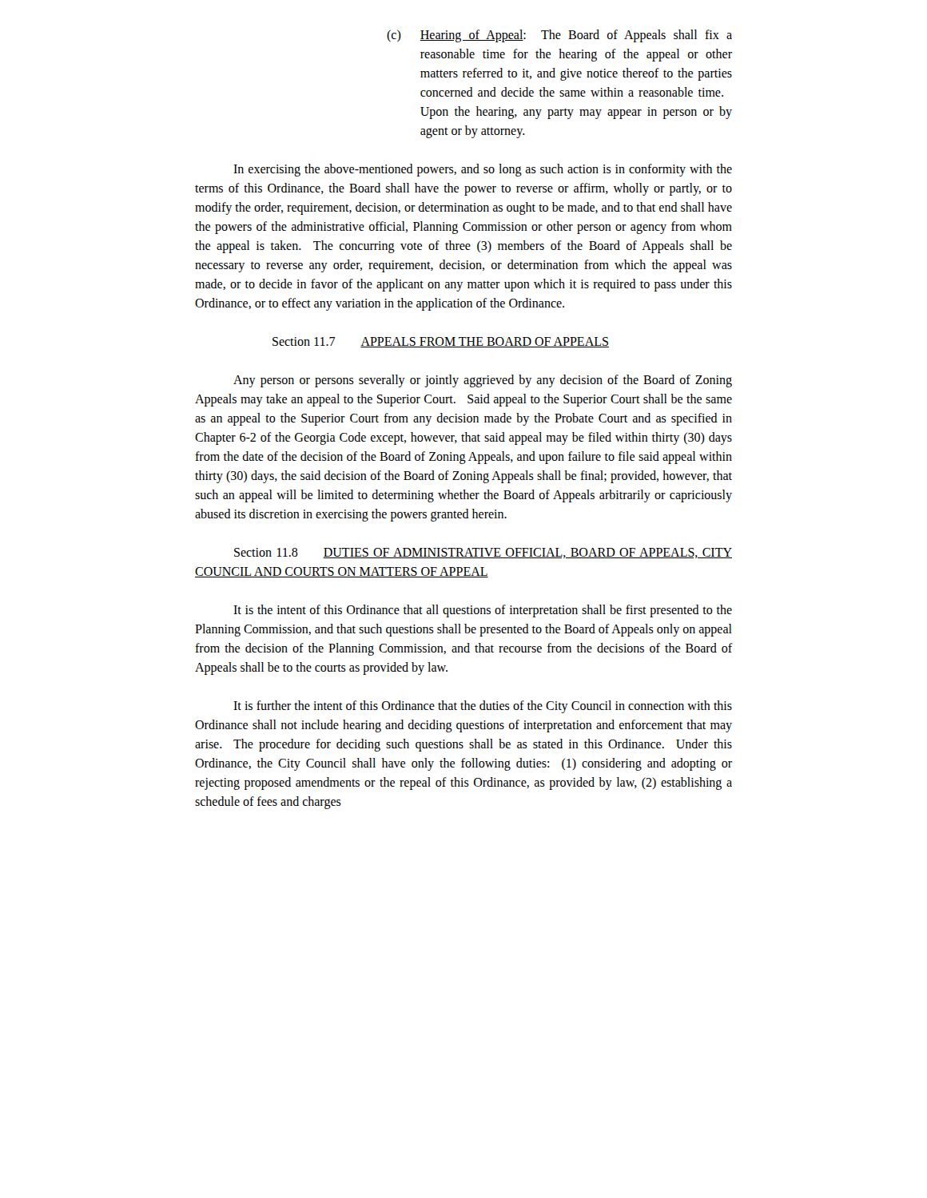(c)
Hearing of Appeal: The Board of Appeals shall fix a reasonable time for the hearing of the appeal or other matters referred to it, and give notice thereof to the parties concerned and decide the same within a reasonable time. Upon the hearing, any party may appear in person or by agent or by attorney.
In exercising the above-mentioned powers, and so long as such action is in conformity with the terms of this Ordinance, the Board shall have the power to reverse or affirm, wholly or partly, or to modify the order, requirement, decision, or determination as ought to be made, and to that end shall have the powers of the administrative official, Planning Commission or other person or agency from whom the appeal is taken. The concurring vote of three (3) members of the Board of Appeals shall be necessary to reverse any order, requirement, decision, or determination from which the appeal was made, or to decide in favor of the applicant on any matter upon which it is required to pass under this Ordinance, or to effect any variation in the application of the Ordinance.
Section 11.7 APPEALS FROM THE BOARD OF APPEALS
Any person or persons severally or jointly aggrieved by any decision of the Board of Zoning Appeals may take an appeal to the Superior Court. Said appeal to the Superior Court shall be the same as an appeal to the Superior Court from any decision made by the Probate Court and as specified in Chapter 6-2 of the Georgia Code except, however, that said appeal may be filed within thirty (30) days from the date of the decision of the Board of Zoning Appeals, and upon failure to file said appeal within thirty (30) days, the said decision of the Board of Zoning Appeals shall be final; provided, however, that such an appeal will be limited to determining whether the Board of Appeals arbitrarily or capriciously abused its discretion in exercising the powers granted herein.
Section 11.8 DUTIES OF ADMINISTRATIVE OFFICIAL, BOARD OF APPEALS, CITY COUNCIL AND COURTS ON MATTERS OF APPEAL
It is the intent of this Ordinance that all questions of interpretation shall be first presented to the Planning Commission, and that such questions shall be presented to the Board of Appeals only on appeal from the decision of the Planning Commission, and that recourse from the decisions of the Board of Appeals shall be to the courts as provided by law.
It is further the intent of this Ordinance that the duties of the City Council in connection with this Ordinance shall not include hearing and deciding questions of interpretation and enforcement that may arise. The procedure for deciding such questions shall be as stated in this Ordinance. Under this Ordinance, the City Council shall have only the following duties: (1) considering and adopting or rejecting proposed amendments or the repeal of this Ordinance, as provided by law, (2) establishing a schedule of fees and charges